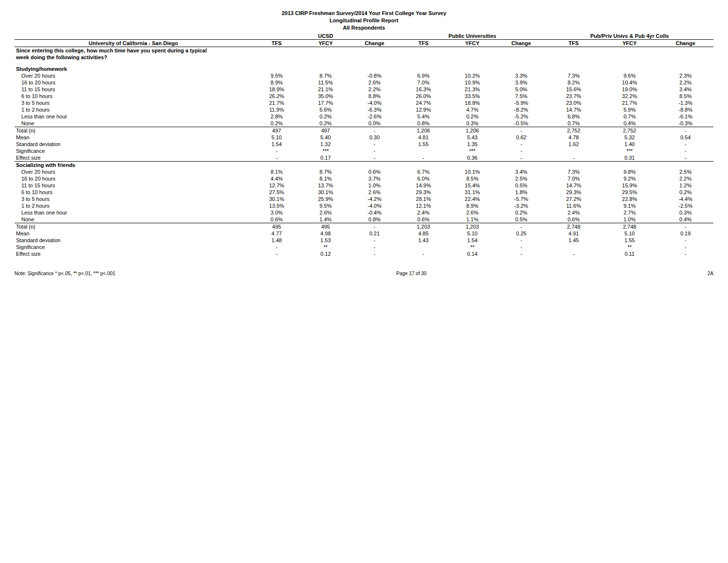2013 CIRP Freshman Survey/2014 Your First College Year Survey Longitudinal Profile Report All Respondents
| | UCSD | Public Universities | Pub/Priv Univs & Pub 4yr Colls |
| --- | --- | --- | --- |
| University of California - San Diego | TFS | YFCY | Change | TFS | YFCY | Change | TFS | YFCY | Change |
| Since entering this college, how much time have you spent during a typical | |
| week doing the following activities? | |
| Studying/homework | |
| Over 20 hours | 9.5% | 8.7% | -0.8% | 6.9% | 10.2% | 3.3% | 7.3% | 9.6% | 2.3% |
| 16 to 20 hours | 8.9% | 11.5% | 2.6% | 7.0% | 10.9% | 3.9% | 8.2% | 10.4% | 2.2% |
| 11 to 15 hours | 18.9% | 21.1% | 2.2% | 16.3% | 21.3% | 5.0% | 15.6% | 19.0% | 3.4% |
| 6 to 10 hours | 26.2% | 35.0% | 8.8% | 26.0% | 33.5% | 7.5% | 23.7% | 32.2% | 8.5% |
| 3 to 5 hours | 21.7% | 17.7% | -4.0% | 24.7% | 18.8% | -5.9% | 23.0% | 21.7% | -1.3% |
| 1 to 2 hours | 11.9% | 5.6% | -6.3% | 12.9% | 4.7% | -8.2% | 14.7% | 5.9% | -8.8% |
| Less than one hour | 2.8% | 0.2% | -2.6% | 5.4% | 0.2% | -5.2% | 6.8% | 0.7% | -6.1% |
| None | 0.2% | 0.2% | 0.0% | 0.8% | 0.3% | -0.5% | 0.7% | 0.4% | -0.3% |
| Total (n) | 497 | 497 | - | 1,206 | 1,206 | - | 2,752 | 2,752 | - |
| Mean | 5.10 | 5.40 | 0.30 | 4.81 | 5.43 | 0.62 | 4.78 | 5.32 | 0.54 |
| Standard deviation | 1.54 | 1.32 | - | 1.55 | 1.35 | - | 1.62 | 1.40 | - |
| Significance | - | *** | - | | *** | - | | *** | - |
| Effect size | - | 0.17 | - | - | 0.36 | - | - | 0.31 | - |
| Socializing with friends | |
| Over 20 hours | 8.1% | 8.7% | 0.6% | 6.7% | 10.1% | 3.4% | 7.3% | 9.8% | 2.5% |
| 16 to 20 hours | 4.4% | 8.1% | 3.7% | 6.0% | 8.5% | 2.5% | 7.0% | 9.2% | 2.2% |
| 11 to 15 hours | 12.7% | 13.7% | 1.0% | 14.9% | 15.4% | 0.5% | 14.7% | 15.9% | 1.2% |
| 6 to 10 hours | 27.5% | 30.1% | 2.6% | 29.3% | 31.1% | 1.8% | 29.3% | 29.5% | 0.2% |
| 3 to 5 hours | 30.1% | 25.9% | -4.2% | 28.1% | 22.4% | -5.7% | 27.2% | 22.8% | -4.4% |
| 1 to 2 hours | 13.5% | 9.5% | -4.0% | 12.1% | 8.9% | -3.2% | 11.6% | 9.1% | -2.5% |
| Less than one hour | 3.0% | 2.6% | -0.4% | 2.4% | 2.6% | 0.2% | 2.4% | 2.7% | 0.3% |
| None | 0.6% | 1.4% | 0.8% | 0.6% | 1.1% | 0.5% | 0.6% | 1.0% | 0.4% |
| Total (n) | 495 | 495 | - | 1,203 | 1,203 | - | 2,748 | 2,748 | - |
| Mean | 4.77 | 4.98 | 0.21 | 4.85 | 5.10 | 0.25 | 4.91 | 5.10 | 0.19 |
| Standard deviation | 1.48 | 1.53 | - | 1.43 | 1.54 | - | 1.45 | 1.55 | - |
| Significance | - | ** | - | | ** | - | | ** | - |
| Effect size | - | 0.12 | - | - | 0.14 | - | - | 0.11 | - |
Note: Significance * p<.05, ** p<.01, *** p<.001
Page 17 of 30
2A